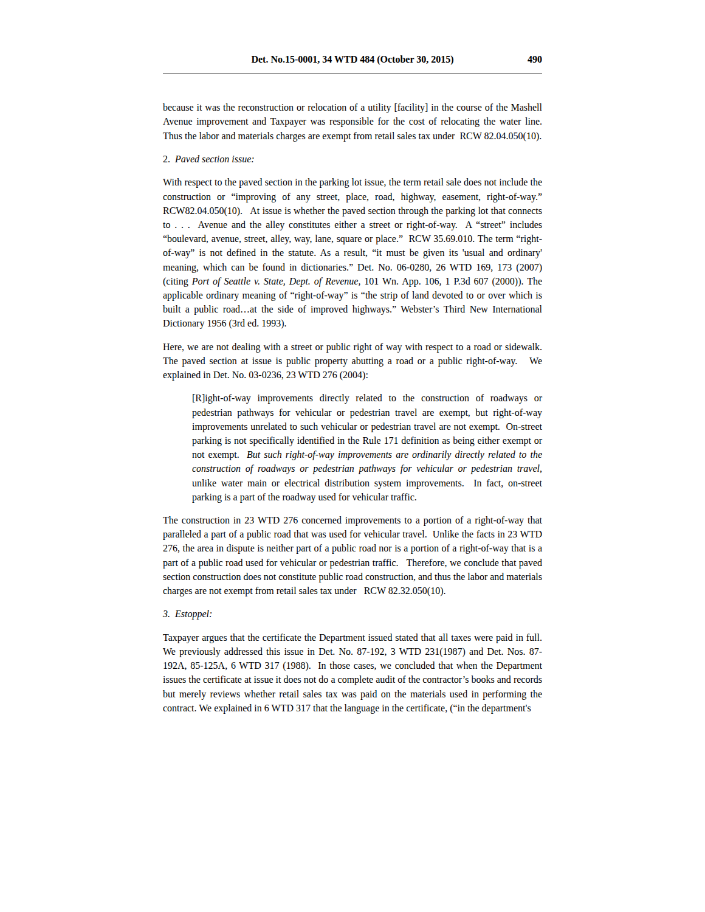Det. No.15-0001, 34 WTD 484 (October 30, 2015) 490
because it was the reconstruction or relocation of a utility [facility] in the course of the Mashell Avenue improvement and Taxpayer was responsible for the cost of relocating the water line. Thus the labor and materials charges are exempt from retail sales tax under RCW 82.04.050(10).
2. Paved section issue:
With respect to the paved section in the parking lot issue, the term retail sale does not include the construction or “improving of any street, place, road, highway, easement, right-of-way.” RCW82.04.050(10). At issue is whether the paved section through the parking lot that connects to . . . Avenue and the alley constitutes either a street or right-of-way. A “street” includes “boulevard, avenue, street, alley, way, lane, square or place.” RCW 35.69.010. The term “right-of-way” is not defined in the statute. As a result, “it must be given its 'usual and ordinary' meaning, which can be found in dictionaries.” Det. No. 06-0280, 26 WTD 169, 173 (2007) (citing Port of Seattle v. State, Dept. of Revenue, 101 Wn. App. 106, 1 P.3d 607 (2000)). The applicable ordinary meaning of “right-of-way” is “the strip of land devoted to or over which is built a public road…at the side of improved highways.” Webster’s Third New International Dictionary 1956 (3rd ed. 1993).
Here, we are not dealing with a street or public right of way with respect to a road or sidewalk. The paved section at issue is public property abutting a road or a public right-of-way. We explained in Det. No. 03-0236, 23 WTD 276 (2004):
[R]ight-of-way improvements directly related to the construction of roadways or pedestrian pathways for vehicular or pedestrian travel are exempt, but right-of-way improvements unrelated to such vehicular or pedestrian travel are not exempt. On-street parking is not specifically identified in the Rule 171 definition as being either exempt or not exempt. But such right-of-way improvements are ordinarily directly related to the construction of roadways or pedestrian pathways for vehicular or pedestrian travel, unlike water main or electrical distribution system improvements. In fact, on-street parking is a part of the roadway used for vehicular traffic.
The construction in 23 WTD 276 concerned improvements to a portion of a right-of-way that paralleled a part of a public road that was used for vehicular travel. Unlike the facts in 23 WTD 276, the area in dispute is neither part of a public road nor is a portion of a right-of-way that is a part of a public road used for vehicular or pedestrian traffic. Therefore, we conclude that paved section construction does not constitute public road construction, and thus the labor and materials charges are not exempt from retail sales tax under RCW 82.32.050(10).
3. Estoppel:
Taxpayer argues that the certificate the Department issued stated that all taxes were paid in full. We previously addressed this issue in Det. No. 87-192, 3 WTD 231(1987) and Det. Nos. 87-192A, 85-125A, 6 WTD 317 (1988). In those cases, we concluded that when the Department issues the certificate at issue it does not do a complete audit of the contractor’s books and records but merely reviews whether retail sales tax was paid on the materials used in performing the contract. We explained in 6 WTD 317 that the language in the certificate, (“in the department's